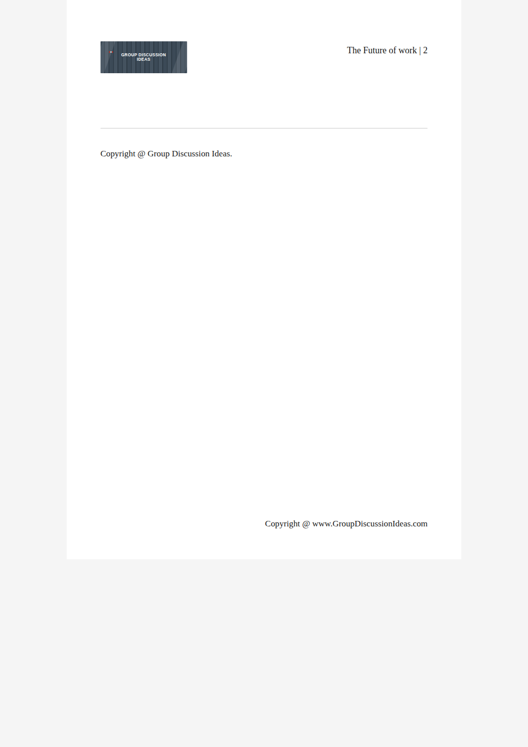GROUP DISCUSSION IDEAS
The Future of work | 2
Copyright @ Group Discussion Ideas.
Copyright @ www.GroupDiscussionIdeas.com